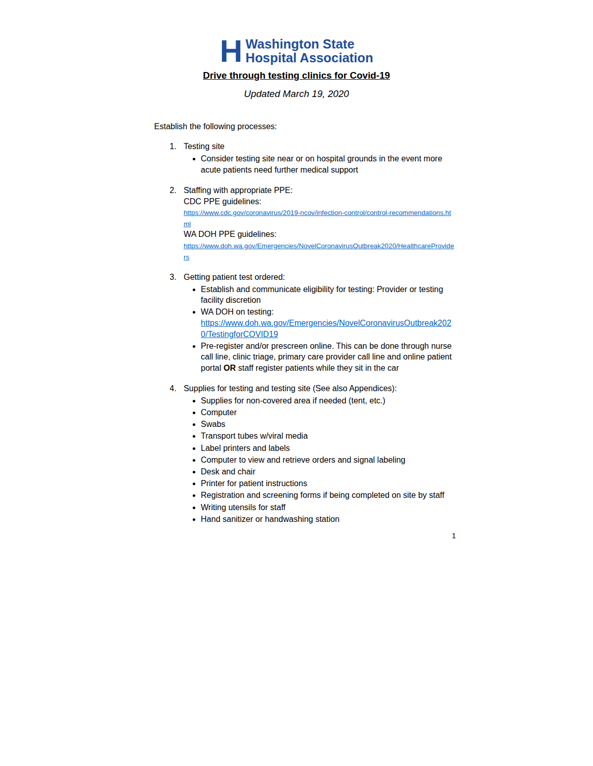H Washington State
Hospital Association
Drive through testing clinics for Covid-19
Updated March 19, 2020
Establish the following processes:
Testing site
Consider testing site near or on hospital grounds in the event more acute patients need further medical support
Staffing with appropriate PPE:
CDC PPE guidelines:
https://www.cdc.gov/coronavirus/2019-ncov/infection-control/control-recommendations.html
WA DOH PPE guidelines:
https://www.doh.wa.gov/Emergencies/NovelCoronavirusOutbreak2020/HealthcareProviders
Getting patient test ordered:
Establish and communicate eligibility for testing: Provider or testing facility discretion
WA DOH on testing:
https://www.doh.wa.gov/Emergencies/NovelCoronavirusOutbreak2020/TestingforCOVID19
Pre-register and/or prescreen online. This can be done through nurse call line, clinic triage, primary care provider call line and online patient portal OR staff register patients while they sit in the car
Supplies for testing and testing site (See also Appendices):
Supplies for non-covered area if needed (tent, etc.)
Computer
Swabs
Transport tubes w/viral media
Label printers and labels
Computer to view and retrieve orders and signal labeling
Desk and chair
Printer for patient instructions
Registration and screening forms if being completed on site by staff
Writing utensils for staff
Hand sanitizer or handwashing station
1